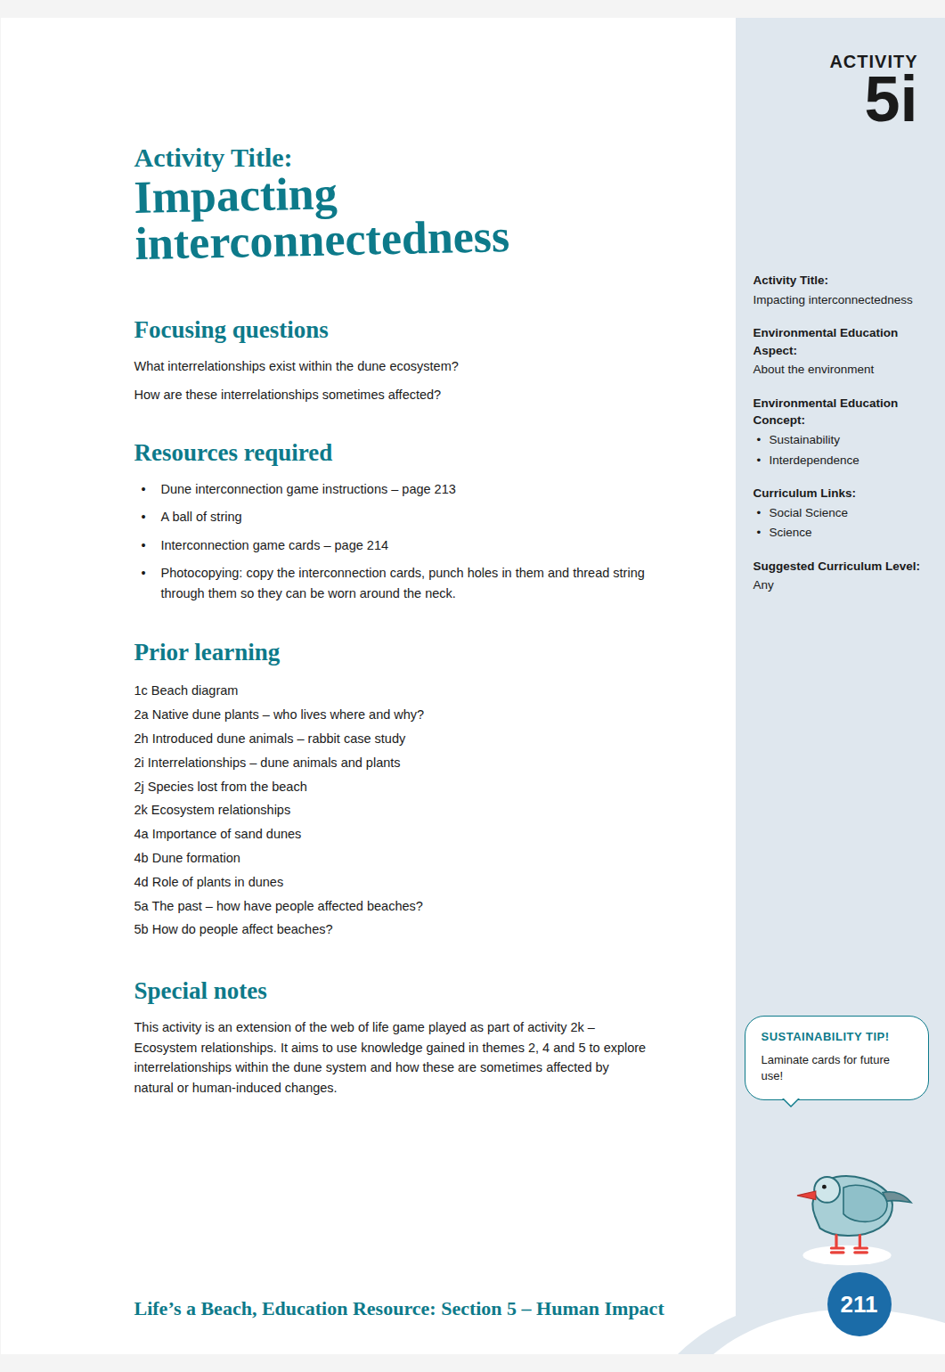Activity Title:
Impacting interconnectedness
Environmental Education Aspect:
About the environment
Environmental Education Concept:
Sustainability
Interdependence
Curriculum Links:
Social Science
Science
Suggested Curriculum Level:
Any
SUSTAINABILITY TIP! Laminate cards for future use!
ACTIVITY
5i
Activity Title:
Impacting interconnectedness
Focusing questions
What interrelationships exist within the dune ecosystem?
How are these interrelationships sometimes affected?
Resources required
Dune interconnection game instructions – page 213
A ball of string
Interconnection game cards – page 214
Photocopying: copy the interconnection cards, punch holes in them and thread string through them so they can be worn around the neck.
Prior learning
1c Beach diagram
2a Native dune plants – who lives where and why?
2h Introduced dune animals – rabbit case study
2i Interrelationships – dune animals and plants
2j Species lost from the beach
2k Ecosystem relationships
4a Importance of sand dunes
4b Dune formation
4d Role of plants in dunes
5a The past – how have people affected beaches?
5b How do people affect beaches?
Special notes
This activity is an extension of the web of life game played as part of activity 2k – Ecosystem relationships. It aims to use knowledge gained in themes 2, 4 and 5 to explore interrelationships within the dune system and how these are sometimes affected by natural or human-induced changes.
Life’s a Beach, Education Resource: Section 5 – Human Impact
211